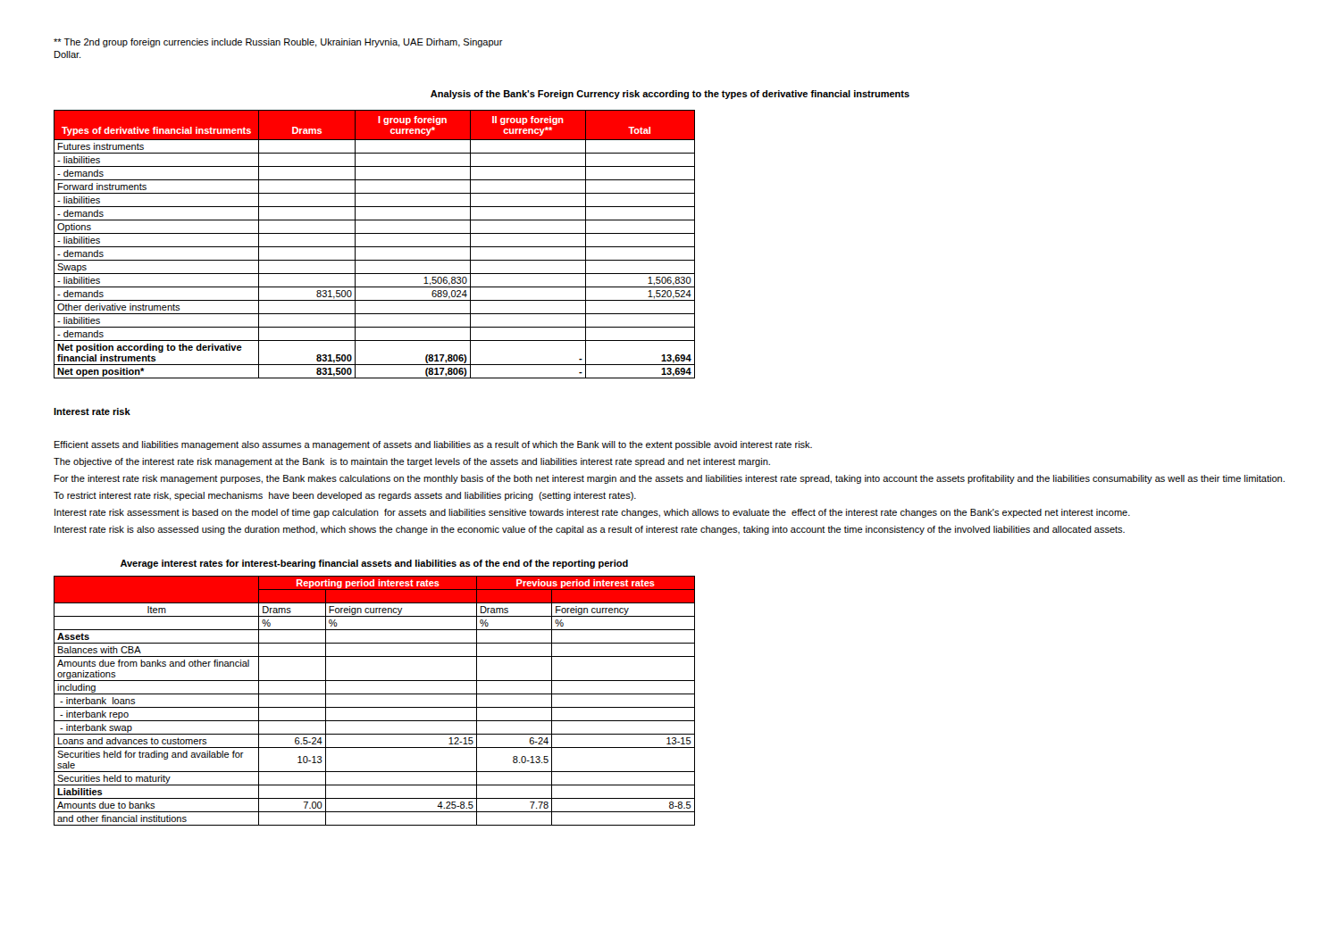** The 2nd group foreign currencies include Russian Rouble, Ukrainian Hryvnia, UAE Dirham, Singapur
Dollar.
Analysis of the Bank's Foreign Currency risk according to the types of derivative financial instruments
| Types of derivative financial instruments | Drams | I group foreign currency* | II group foreign currency** | Total |
| --- | --- | --- | --- | --- |
| Futures instruments | | | | |
| - liabilities | | | | |
| - demands | | | | |
| Forward instruments | | | | |
| - liabilities | | | | |
| - demands | | | | |
| Options | | | | |
| - liabilities | | | | |
| - demands | | | | |
| Swaps | | | | |
| - liabilities | | 1,506,830 | | 1,506,830 |
| - demands | 831,500 | 689,024 | | 1,520,524 |
| Other derivative instruments | | | | |
| - liabilities | | | | |
| - demands | | | | |
| Net position according to the derivative financial instruments | 831,500 | (817,806) | - | 13,694 |
| Net open position* | 831,500 | (817,806) | - | 13,694 |
Interest rate risk
Efficient assets and liabilities management also assumes a management of assets and liabilities as a result of which the Bank will to the extent possible avoid interest rate risk.
The objective of the interest rate risk management at the Bank is to maintain the target levels of the assets and liabilities interest rate spread and net interest margin.
For the interest rate risk management purposes, the Bank makes calculations on the monthly basis of the both net interest margin and the assets and liabilities interest rate spread, taking into account the assets profitability and the liabilities consumability as well as their time limitation.
To restrict interest rate risk, special mechanisms have been developed as regards assets and liabilities pricing (setting interest rates).
Interest rate risk assessment is based on the model of time gap calculation for assets and liabilities sensitive towards interest rate changes, which allows to evaluate the effect of the interest rate changes on the Bank's expected net interest income.
Interest rate risk is also assessed using the duration method, which shows the change in the economic value of the capital as a result of interest rate changes, taking into account the time inconsistency of the involved liabilities and allocated assets.
Average interest rates for interest-bearing financial assets and liabilities as of the end of the reporting period
| | Reporting period interest rates | Previous period interest rates |
| --- | --- | --- |
| Item | Drams | Foreign currency | Drams | Foreign currency |
| | % | % | % | % |
| Assets | | | | |
| Balances with CBA | | | | |
| Amounts due from banks and other financial organizations | | | | |
| including | | | | |
| - interbank loans | | | | |
| - interbank repo | | | | |
| - interbank swap | | | | |
| Loans and advances to customers | 6.5-24 | 12-15 | 6-24 | 13-15 |
| Securities held for trading and available for sale | 10-13 | | 8.0-13.5 | |
| Securities held to maturity | | | | |
| Liabilities | | | | |
| Amounts due to banks | 7.00 | 4.25-8.5 | 7.78 | 8-8.5 |
| and other financial institutions | | | | |